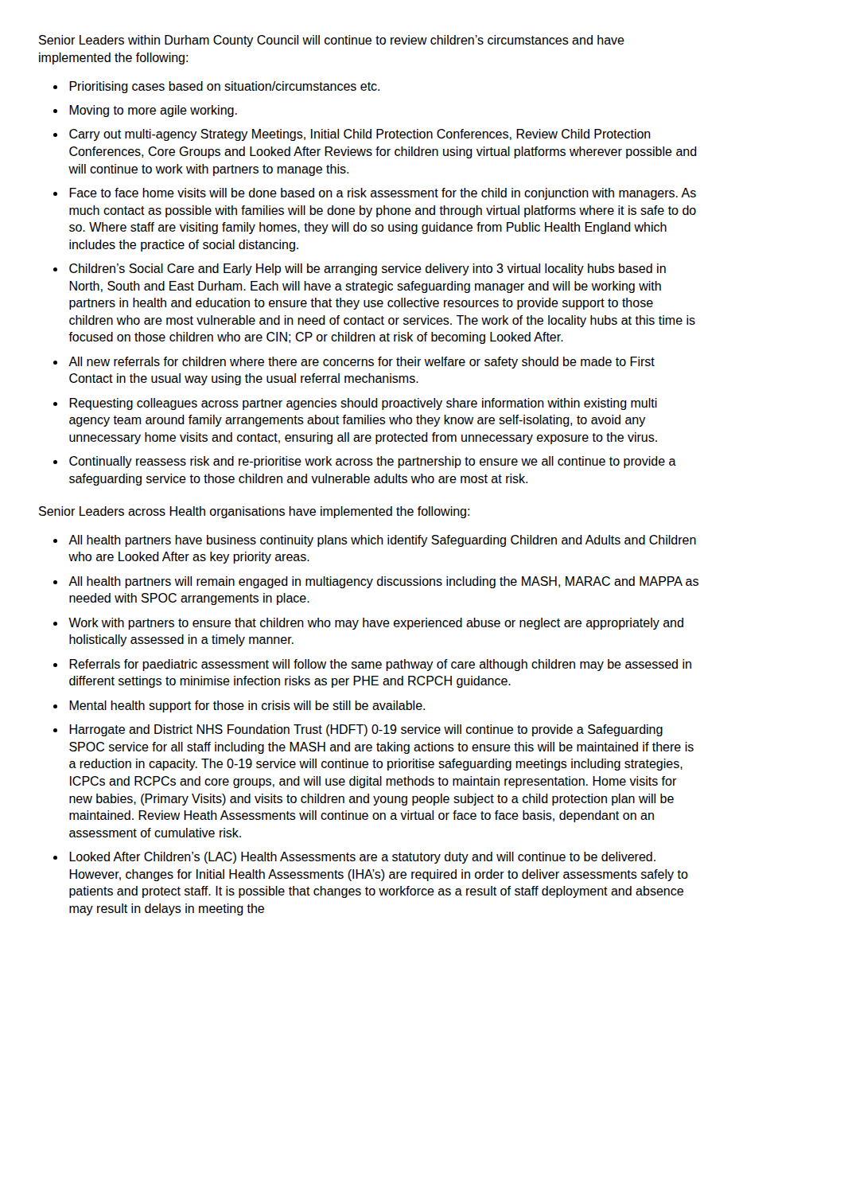Senior Leaders within Durham County Council will continue to review children’s circumstances and have implemented the following:
Prioritising cases based on situation/circumstances etc.
Moving to more agile working.
Carry out multi-agency Strategy Meetings, Initial Child Protection Conferences, Review Child Protection Conferences, Core Groups and Looked After Reviews for children using virtual platforms wherever possible and will continue to work with partners to manage this.
Face to face home visits will be done based on a risk assessment for the child in conjunction with managers. As much contact as possible with families will be done by phone and through virtual platforms where it is safe to do so. Where staff are visiting family homes, they will do so using guidance from Public Health England which includes the practice of social distancing.
Children’s Social Care and Early Help will be arranging service delivery into 3 virtual locality hubs based in North, South and East Durham. Each will have a strategic safeguarding manager and will be working with partners in health and education to ensure that they use collective resources to provide support to those children who are most vulnerable and in need of contact or services. The work of the locality hubs at this time is focused on those children who are CIN; CP or children at risk of becoming Looked After.
All new referrals for children where there are concerns for their welfare or safety should be made to First Contact in the usual way using the usual referral mechanisms.
Requesting colleagues across partner agencies should proactively share information within existing multi agency team around family arrangements about families who they know are self-isolating, to avoid any unnecessary home visits and contact, ensuring all are protected from unnecessary exposure to the virus.
Continually reassess risk and re-prioritise work across the partnership to ensure we all continue to provide a safeguarding service to those children and vulnerable adults who are most at risk.
Senior Leaders across Health organisations have implemented the following:
All health partners have business continuity plans which identify Safeguarding Children and Adults and Children who are Looked After as key priority areas.
All health partners will remain engaged in multiagency discussions including the MASH, MARAC and MAPPA as needed with SPOC arrangements in place.
Work with partners to ensure that children who may have experienced abuse or neglect are appropriately and holistically assessed in a timely manner.
Referrals for paediatric assessment will follow the same pathway of care although children may be assessed in different settings to minimise infection risks as per PHE and RCPCH guidance.
Mental health support for those in crisis will be still be available.
Harrogate and District NHS Foundation Trust (HDFT) 0-19 service will continue to provide a Safeguarding SPOC service for all staff including the MASH and are taking actions to ensure this will be maintained if there is a reduction in capacity. The 0-19 service will continue to prioritise safeguarding meetings including strategies, ICPCs and RCPCs and core groups, and will use digital methods to maintain representation. Home visits for new babies, (Primary Visits) and visits to children and young people subject to a child protection plan will be maintained. Review Heath Assessments will continue on a virtual or face to face basis, dependant on an assessment of cumulative risk.
Looked After Children’s (LAC) Health Assessments are a statutory duty and will continue to be delivered. However, changes for Initial Health Assessments (IHA’s) are required in order to deliver assessments safely to patients and protect staff. It is possible that changes to workforce as a result of staff deployment and absence may result in delays in meeting the